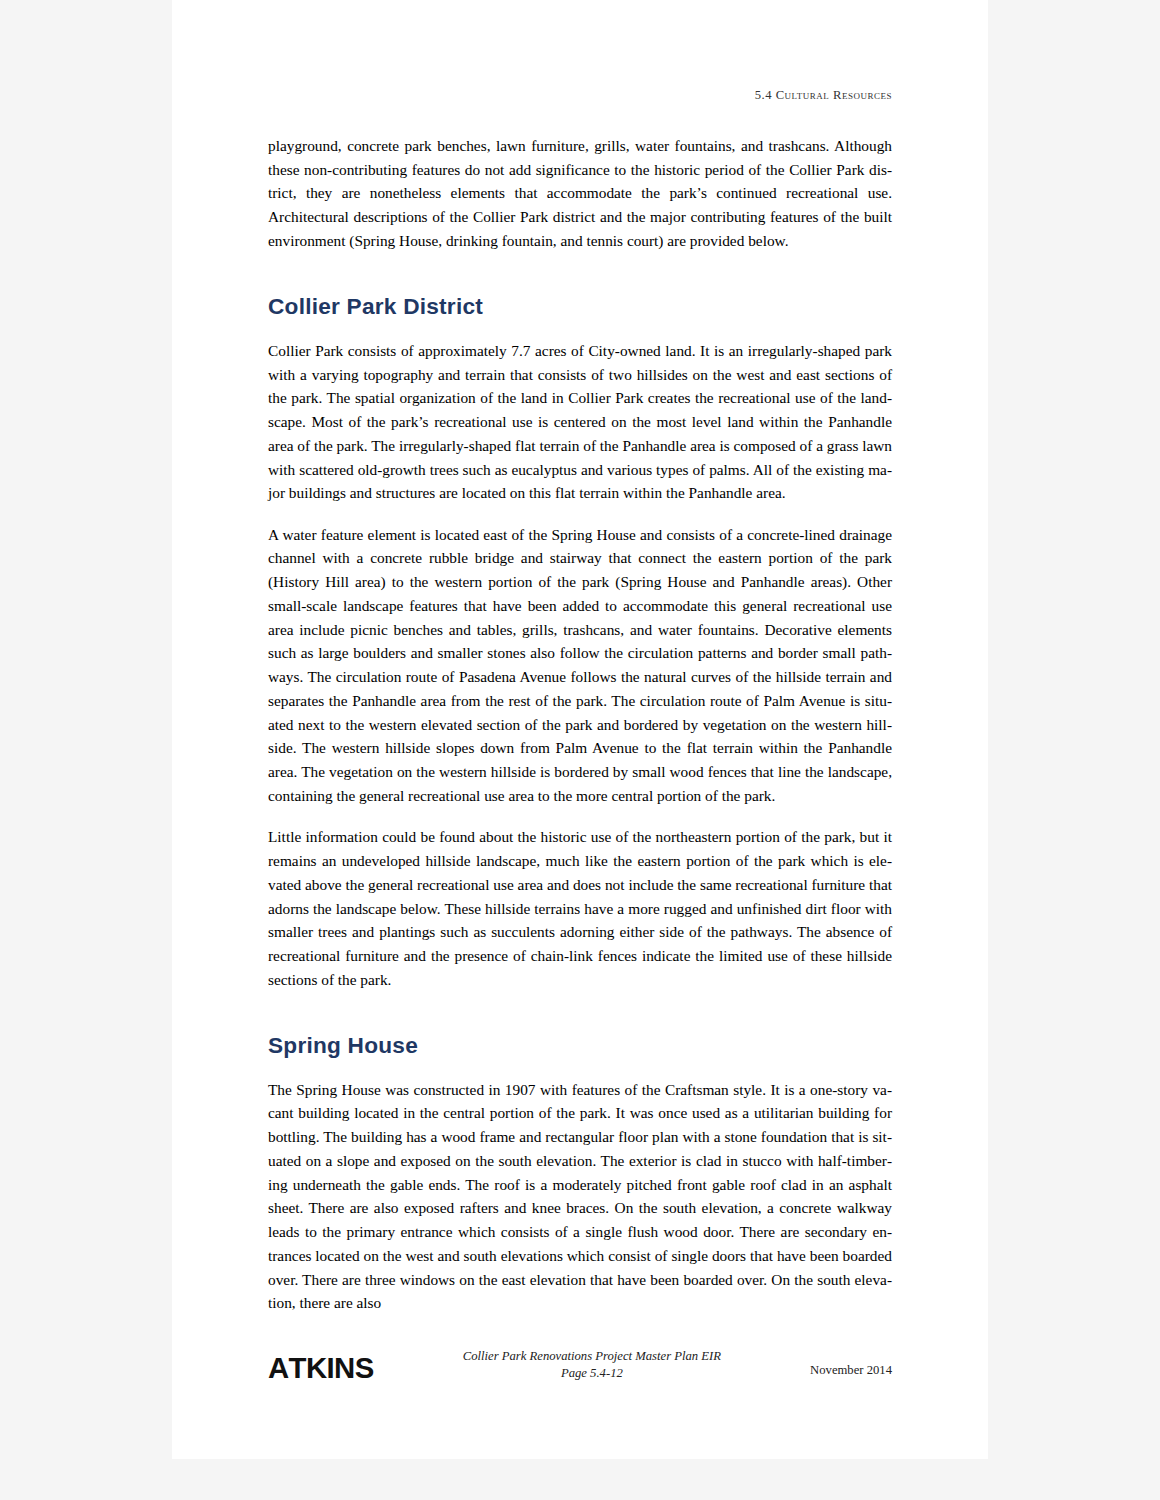5.4 Cultural Resources
playground, concrete park benches, lawn furniture, grills, water fountains, and trashcans. Although these non-contributing features do not add significance to the historic period of the Collier Park district, they are nonetheless elements that accommodate the park’s continued recreational use. Architectural descriptions of the Collier Park district and the major contributing features of the built environment (Spring House, drinking fountain, and tennis court) are provided below.
Collier Park District
Collier Park consists of approximately 7.7 acres of City-owned land. It is an irregularly-shaped park with a varying topography and terrain that consists of two hillsides on the west and east sections of the park. The spatial organization of the land in Collier Park creates the recreational use of the landscape. Most of the park’s recreational use is centered on the most level land within the Panhandle area of the park. The irregularly-shaped flat terrain of the Panhandle area is composed of a grass lawn with scattered old-growth trees such as eucalyptus and various types of palms. All of the existing major buildings and structures are located on this flat terrain within the Panhandle area.
A water feature element is located east of the Spring House and consists of a concrete-lined drainage channel with a concrete rubble bridge and stairway that connect the eastern portion of the park (History Hill area) to the western portion of the park (Spring House and Panhandle areas). Other small-scale landscape features that have been added to accommodate this general recreational use area include picnic benches and tables, grills, trashcans, and water fountains. Decorative elements such as large boulders and smaller stones also follow the circulation patterns and border small pathways. The circulation route of Pasadena Avenue follows the natural curves of the hillside terrain and separates the Panhandle area from the rest of the park. The circulation route of Palm Avenue is situated next to the western elevated section of the park and bordered by vegetation on the western hillside. The western hillside slopes down from Palm Avenue to the flat terrain within the Panhandle area. The vegetation on the western hillside is bordered by small wood fences that line the landscape, containing the general recreational use area to the more central portion of the park.
Little information could be found about the historic use of the northeastern portion of the park, but it remains an undeveloped hillside landscape, much like the eastern portion of the park which is elevated above the general recreational use area and does not include the same recreational furniture that adorns the landscape below. These hillside terrains have a more rugged and unfinished dirt floor with smaller trees and plantings such as succulents adorning either side of the pathways. The absence of recreational furniture and the presence of chain-link fences indicate the limited use of these hillside sections of the park.
Spring House
The Spring House was constructed in 1907 with features of the Craftsman style. It is a one-story vacant building located in the central portion of the park. It was once used as a utilitarian building for bottling. The building has a wood frame and rectangular floor plan with a stone foundation that is situated on a slope and exposed on the south elevation. The exterior is clad in stucco with half-timbering underneath the gable ends. The roof is a moderately pitched front gable roof clad in an asphalt sheet. There are also exposed rafters and knee braces. On the south elevation, a concrete walkway leads to the primary entrance which consists of a single flush wood door. There are secondary entrances located on the west and south elevations which consist of single doors that have been boarded over. There are three windows on the east elevation that have been boarded over. On the south elevation, there are also
ATKINS
Collier Park Renovations Project Master Plan EIR
Page 5.4-12
November 2014